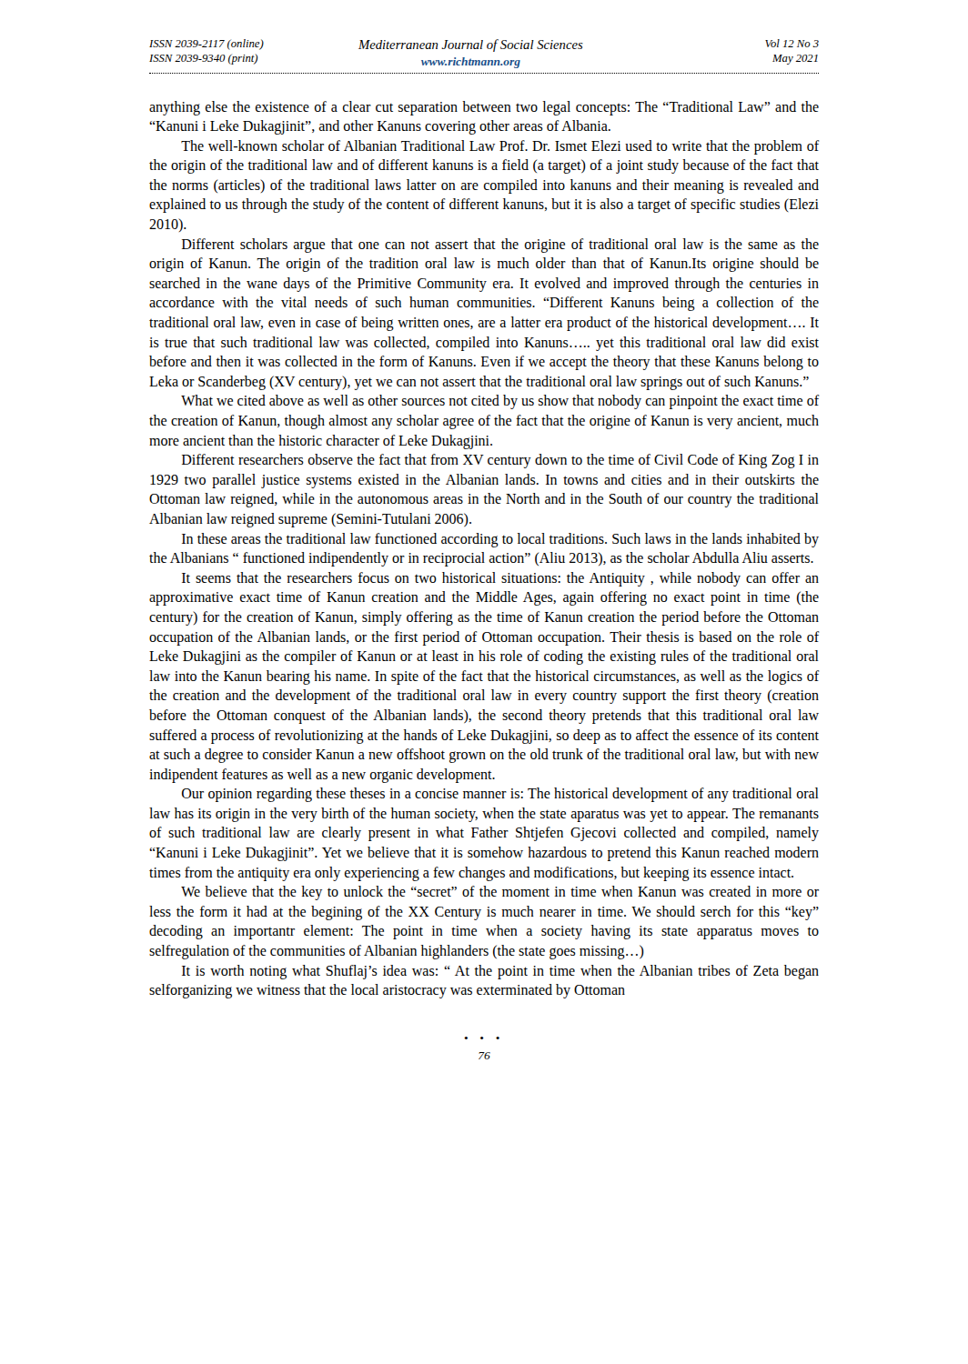| ISSN 2039-2117 (online) ISSN 2039-9340 (print) | Mediterranean Journal of Social Sciences www.richtmann.org | Vol 12 No 3 May 2021 |
anything else the existence of a clear cut separation between two legal concepts: The “Traditional Law” and the “Kanuni i Leke Dukagjinit”, and other Kanuns covering other areas of Albania.
The well-known scholar of Albanian Traditional Law Prof. Dr. Ismet Elezi used to write that the problem of the origin of the traditional law and of different kanuns is a field (a target) of a joint study because of the fact that the norms (articles) of the traditional laws latter on are compiled into kanuns and their meaning is revealed and explained to us through the study of the content of different kanuns, but it is also a target of specific studies (Elezi 2010).
Different scholars argue that one can not assert that the origine of traditional oral law is the same as the origin of Kanun. The origin of the tradition oral law is much older than that of Kanun.Its origine should be searched in the wane days of the Primitive Community era. It evolved and improved through the centuries in accordance with the vital needs of such human communities. “Different Kanuns being a collection of the traditional oral law, even in case of being written ones, are a latter era product of the historical development…. It is true that such traditional law was collected, compiled into Kanuns….. yet this traditional oral law did exist before and then it was collected in the form of Kanuns. Even if we accept the theory that these Kanuns belong to Leka or Scanderbeg (XV century), yet we can not assert that the traditional oral law springs out of such Kanuns.”
What we cited above as well as other sources not cited by us show that nobody can pinpoint the exact time of the creation of Kanun, though almost any scholar agree of the fact that the origine of Kanun is very ancient, much more ancient than the historic character of Leke Dukagjini.
Different researchers observe the fact that from XV century down to the time of Civil Code of King Zog I in 1929 two parallel justice systems existed in the Albanian lands. In towns and cities and in their outskirts the Ottoman law reigned, while in the autonomous areas in the North and in the South of our country the traditional Albanian law reigned supreme (Semini-Tutulani 2006).
In these areas the traditional law functioned according to local traditions. Such laws in the lands inhabited by the Albanians “ functioned indipendently or in reciprocial action” (Aliu 2013), as the scholar Abdulla Aliu asserts.
It seems that the researchers focus on two historical situations: the Antiquity , while nobody can offer an approximative exact time of Kanun creation and the Middle Ages, again offering no exact point in time (the century) for the creation of Kanun, simply offering as the time of Kanun creation the period before the Ottoman occupation of the Albanian lands, or the first period of Ottoman occupation. Their thesis is based on the role of Leke Dukagjini as the compiler of Kanun or at least in his role of coding the existing rules of the traditional oral law into the Kanun bearing his name. In spite of the fact that the historical circumstances, as well as the logics of the creation and the development of the traditional oral law in every country support the first theory (creation before the Ottoman conquest of the Albanian lands), the second theory pretends that this traditional oral law suffered a process of revolutionizing at the hands of Leke Dukagjini, so deep as to affect the essence of its content at such a degree to consider Kanun a new offshoot grown on the old trunk of the traditional oral law, but with new indipendent features as well as a new organic development.
Our opinion regarding these theses in a concise manner is: The historical development of any traditional oral law has its origin in the very birth of the human society, when the state aparatus was yet to appear. The remanants of such traditional law are clearly present in what Father Shtjefen Gjecovi collected and compiled, namely “Kanuni i Leke Dukagjinit”. Yet we believe that it is somehow hazardous to pretend this Kanun reached modern times from the antiquity era only experiencing a few changes and modifications, but keeping its essence intact.
We believe that the key to unlock the “secret” of the moment in time when Kanun was created in more or less the form it had at the begining of the XX Century is much nearer in time. We should serch for this “key” decoding an importantr element: The point in time when a society having its state apparatus moves to selfregulation of the communities of Albanian highlanders (the state goes missing…)
It is worth noting what Shuflaj’s idea was: “ At the point in time when the Albanian tribes of Zeta began selforganizing we witness that the local aristocracy was exterminated by Ottoman
• • • 76